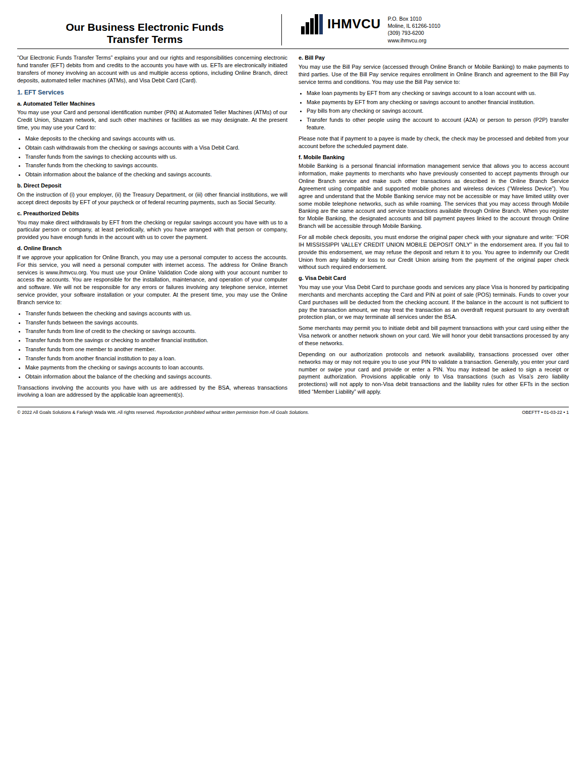Our Business Electronic Funds
Transfer Terms
IHMVCU
P.O. Box 1010
Moline, IL 61266-1010
(309) 793-6200
www.ihmvcu.org
“Our Electronic Funds Transfer Terms” explains your and our rights and responsibilities concerning electronic fund transfer (EFT) debits from and credits to the accounts you have with us. EFTs are electronically initiated transfers of money involving an account with us and multiple access options, including Online Branch, direct deposits, automated teller machines (ATMs), and Visa Debit Card (Card).
1. EFT Services
a. Automated Teller Machines
You may use your Card and personal identification number (PIN) at Automated Teller Machines (ATMs) of our Credit Union, Shazam network, and such other machines or facilities as we may designate. At the present time, you may use your Card to:
Make deposits to the checking and savings accounts with us.
Obtain cash withdrawals from the checking or savings accounts with a Visa Debit Card.
Transfer funds from the savings to checking accounts with us.
Transfer funds from the checking to savings accounts.
Obtain information about the balance of the checking and savings accounts.
b. Direct Deposit
On the instruction of (i) your employer, (ii) the Treasury Department, or (iii) other financial institutions, we will accept direct deposits by EFT of your paycheck or of federal recurring payments, such as Social Security.
c. Preauthorized Debits
You may make direct withdrawals by EFT from the checking or regular savings account you have with us to a particular person or company, at least periodically, which you have arranged with that person or company, provided you have enough funds in the account with us to cover the payment.
d. Online Branch
If we approve your application for Online Branch, you may use a personal computer to access the accounts. For this service, you will need a personal computer with internet access. The address for Online Branch services is www.ihmvcu.org. You must use your Online Validation Code along with your account number to access the accounts. You are responsible for the installation, maintenance, and operation of your computer and software. We will not be responsible for any errors or failures involving any telephone service, internet service provider, your software installation or your computer. At the present time, you may use the Online Branch service to:
Transfer funds between the checking and savings accounts with us.
Transfer funds between the savings accounts.
Transfer funds from line of credit to the checking or savings accounts.
Transfer funds from the savings or checking to another financial institution.
Transfer funds from one member to another member.
Transfer funds from another financial institution to pay a loan.
Make payments from the checking or savings accounts to loan accounts.
Obtain information about the balance of the checking and savings accounts.
Transactions involving the accounts you have with us are addressed by the BSA, whereas transactions involving a loan are addressed by the applicable loan agreement(s).
e. Bill Pay
You may use the Bill Pay service (accessed through Online Branch or Mobile Banking) to make payments to third parties. Use of the Bill Pay service requires enrollment in Online Branch and agreement to the Bill Pay service terms and conditions. You may use the Bill Pay service to:
Make loan payments by EFT from any checking or savings account to a loan account with us.
Make payments by EFT from any checking or savings account to another financial institution.
Pay bills from any checking or savings account.
Transfer funds to other people using the account to account (A2A) or person to person (P2P) transfer feature.
Please note that if payment to a payee is made by check, the check may be processed and debited from your account before the scheduled payment date.
f. Mobile Banking
Mobile Banking is a personal financial information management service that allows you to access account information, make payments to merchants who have previously consented to accept payments through our Online Branch service and make such other transactions as described in the Online Branch Service Agreement using compatible and supported mobile phones and wireless devices (“Wireless Device”). You agree and understand that the Mobile Banking service may not be accessible or may have limited utility over some mobile telephone networks, such as while roaming. The services that you may access through Mobile Banking are the same account and service transactions available through Online Branch. When you register for Mobile Banking, the designated accounts and bill payment payees linked to the account through Online Branch will be accessible through Mobile Banking.
For all mobile check deposits, you must endorse the original paper check with your signature and write: “FOR IH MISSISSIPPI VALLEY CREDIT UNION MOBILE DEPOSIT ONLY” in the endorsement area. If you fail to provide this endorsement, we may refuse the deposit and return it to you. You agree to indemnify our Credit Union from any liability or loss to our Credit Union arising from the payment of the original paper check without such required endorsement.
g. Visa Debit Card
You may use your Visa Debit Card to purchase goods and services any place Visa is honored by participating merchants and merchants accepting the Card and PIN at point of sale (POS) terminals. Funds to cover your Card purchases will be deducted from the checking account. If the balance in the account is not sufficient to pay the transaction amount, we may treat the transaction as an overdraft request pursuant to any overdraft protection plan, or we may terminate all services under the BSA.
Some merchants may permit you to initiate debit and bill payment transactions with your card using either the Visa network or another network shown on your card. We will honor your debit transactions processed by any of these networks.
Depending on our authorization protocols and network availability, transactions processed over other networks may or may not require you to use your PIN to validate a transaction. Generally, you enter your card number or swipe your card and provide or enter a PIN. You may instead be asked to sign a receipt or payment authorization. Provisions applicable only to Visa transactions (such as Visa’s zero liability protections) will not apply to non-Visa debit transactions and the liability rules for other EFTs in the section titled “Member Liability” will apply.
© 2022 All Goals Solutions & Farleigh Wada Witt. All rights reserved. Reproduction prohibited without written permission from All Goals Solutions.
OBEFTT • 01-03-22 • 1